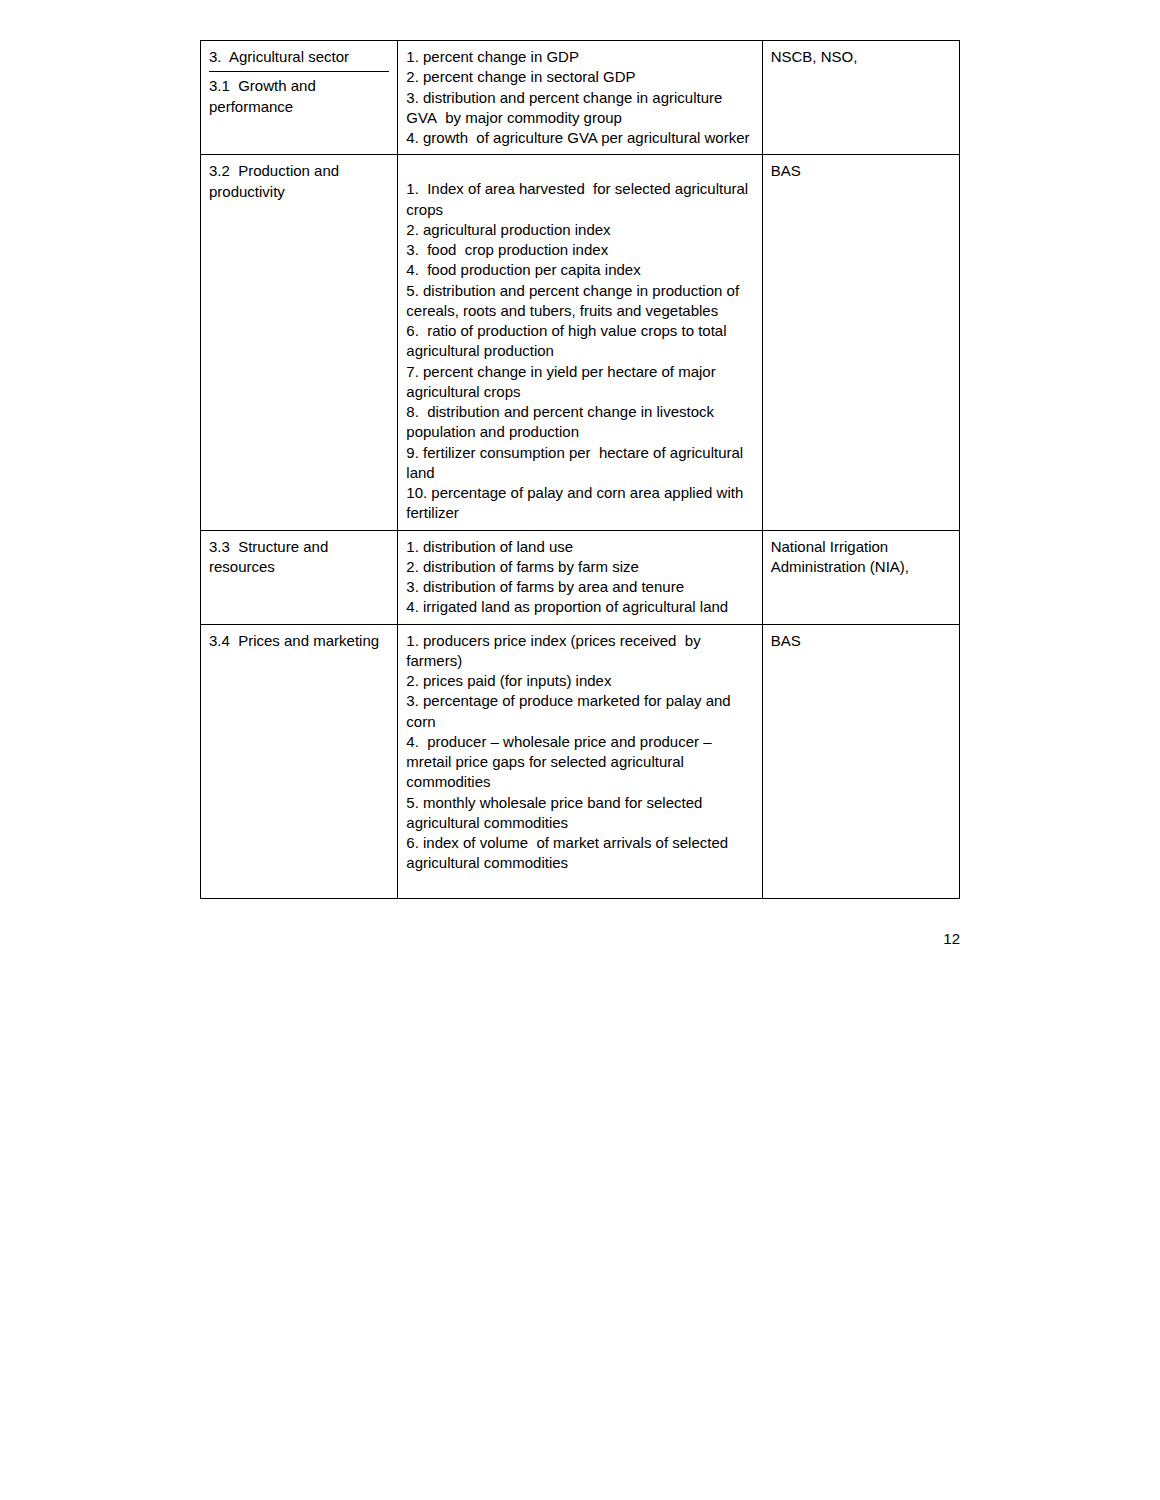| 3. Agricultural sector 3.1 Growth and performance | 1. percent change in GDP 2. percent change in sectoral GDP 3. distribution and percent change in agriculture GVA by major commodity group 4. growth of agriculture GVA per agricultural worker | NSCB, NSO, |
| 3.2 Production and productivity | 1. Index of area harvested for selected agricultural crops 2. agricultural production index 3. food crop production index 4. food production per capita index 5. distribution and percent change in production of cereals, roots and tubers, fruits and vegetables 6. ratio of production of high value crops to total agricultural production 7. percent change in yield per hectare of major agricultural crops 8. distribution and percent change in livestock population and production 9. fertilizer consumption per hectare of agricultural land 10. percentage of palay and corn area applied with fertilizer | BAS |
| 3.3 Structure and resources | 1. distribution of land use 2. distribution of farms by farm size 3. distribution of farms by area and tenure 4. irrigated land as proportion of agricultural land | National Irrigation Administration (NIA), |
| 3.4 Prices and marketing | 1. producers price index (prices received by farmers) 2. prices paid (for inputs) index 3. percentage of produce marketed for palay and corn 4. producer – wholesale price and producer –mretail price gaps for selected agricultural commodities 5. monthly wholesale price band for selected agricultural commodities 6. index of volume of market arrivals of selected agricultural commodities | BAS |
12